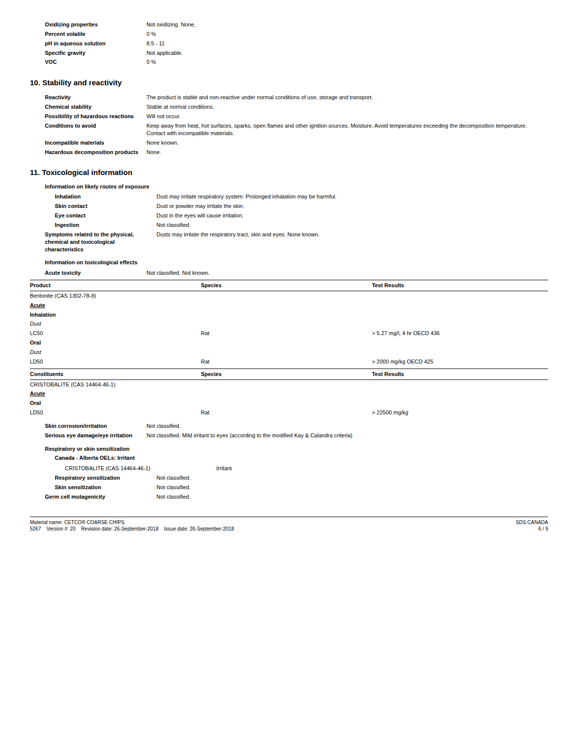| Oxidizing properties | Not oxidizing. None. |
| Percent volatile | 0 % |
| pH in aqueous solution | 8.5 - 11 |
| Specific gravity | Not applicable. |
| VOC | 0 % |
10. Stability and reactivity
| Reactivity | The product is stable and non-reactive under normal conditions of use, storage and transport. |
| Chemical stability | Stable at normal conditions. |
| Possibility of hazardous reactions | Will not occur. |
| Conditions to avoid | Keep away from heat, hot surfaces, sparks, open flames and other ignition sources. Moisture. Avoid temperatures exceeding the decomposition temperature. Contact with incompatible materials. |
| Incompatible materials | None known. |
| Hazardous decomposition products | None. |
11. Toxicological information
Information on likely routes of exposure
| Inhalation | Dust may irritate respiratory system. Prolonged inhalation may be harmful. |
| Skin contact | Dust or powder may irritate the skin. |
| Eye contact | Dust in the eyes will cause irritation. |
| Ingestion | Not classified. |
| Symptoms related to the physical, chemical and toxicological characteristics | Dusts may irritate the respiratory tract, skin and eyes. None known. |
Information on toxicological effects
| Acute toxicity | Not classified. Not known. |
| Product | Species | Test Results |
| --- | --- | --- |
| Bentonite (CAS 1302-78-9) |
| Acute | | |
| Inhalation | | |
| Dust | | |
| LC50 | Rat | > 5.27 mg/l, 4 hr OECD 436 |
| Oral | | |
| Dust | | |
| LD50 | Rat | > 2000 mg/kg OECD 425 |
| Constituents | Species | Test Results |
| --- | --- | --- |
| CRISTOBALITE (CAS 14464-46-1) |
| Acute | | |
| Oral | | |
| LD50 | Rat | > 22500 mg/kg |
| Skin corrosion/irritation | Not classified. |
| Serious eye damage/eye irritation | Not classified. Mild irritant to eyes (according to the modified Kay & Calandra criteria) |
Respiratory or skin sensitization
Canada - Alberta OELs: Irritant
| CRISTOBALITE (CAS 14464-46-1) | Irritant |
| Respiratory sensitization | Not classified. |
| Skin sensitization | Not classified. |
| Germ cell mutagenicity | Not classified. |
Material name: CETCO® COARSE CHIPS 5267 Version #: 20 Revision date: 26-September-2018 Issue date: 26-September-2018
SDS CANADA 6 / 9